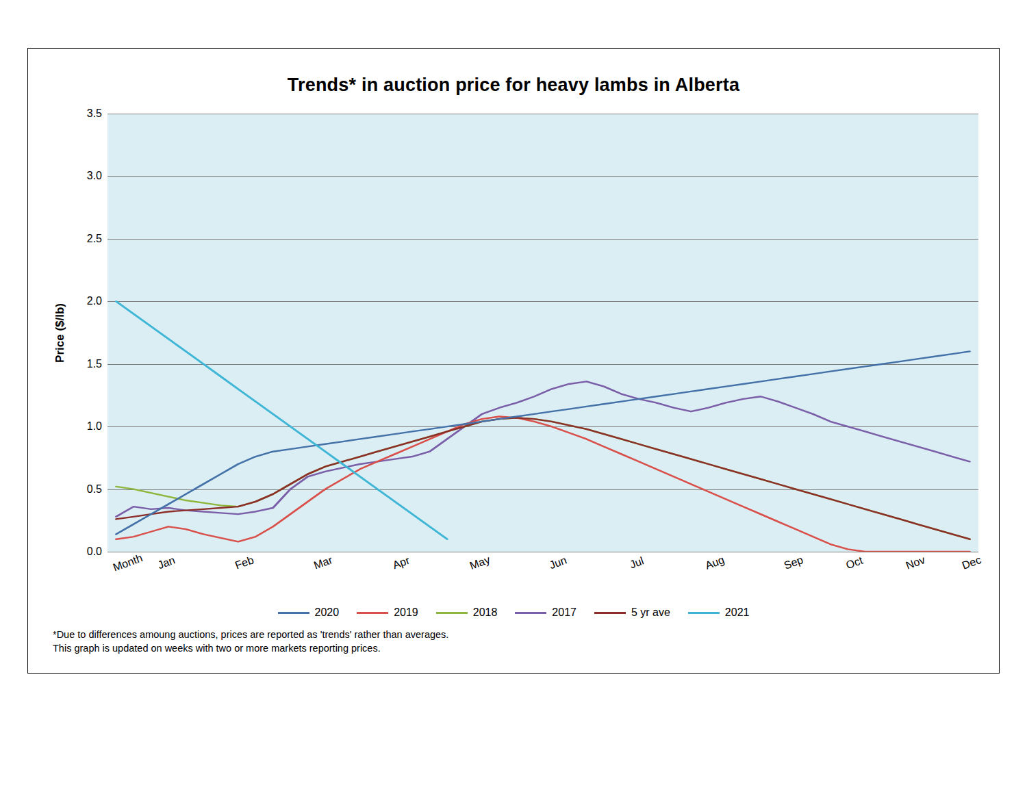Trends* in auction price for heavy lambs in Alberta
Price ($/lb)
3.5
3.0
2.5
2.0
1.5
1.0
0.5
0.0
Month
Jan
Feb
Mar
Apr
May
Jun
Jul
Aug
Sep
Oct
Nov
Dec
2020 2019 2018 2017 5 yr ave 2021
*Due to differences amoung auctions, prices are reported as 'trends' rather than averages.
This graph is updated on weeks with two or more markets reporting prices.